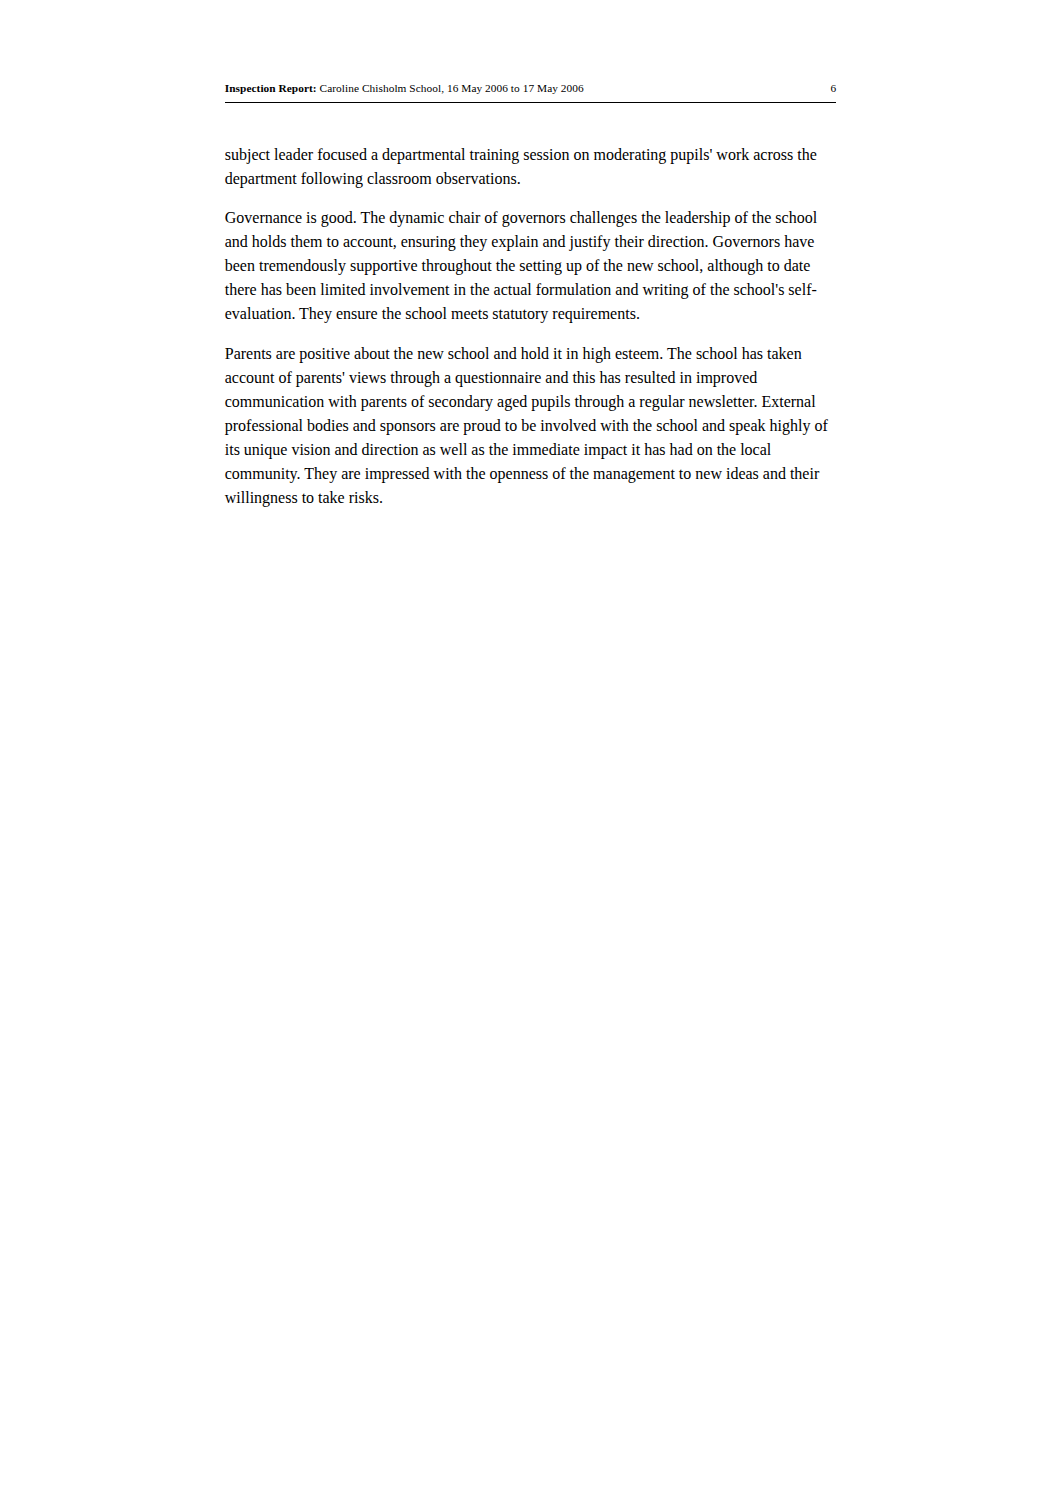Inspection Report: Caroline Chisholm School, 16 May 2006 to 17 May 2006
6
subject leader focused a departmental training session on moderating pupils' work across the department following classroom observations.
Governance is good. The dynamic chair of governors challenges the leadership of the school and holds them to account, ensuring they explain and justify their direction. Governors have been tremendously supportive throughout the setting up of the new school, although to date there has been limited involvement in the actual formulation and writing of the school's self-evaluation. They ensure the school meets statutory requirements.
Parents are positive about the new school and hold it in high esteem. The school has taken account of parents' views through a questionnaire and this has resulted in improved communication with parents of secondary aged pupils through a regular newsletter. External professional bodies and sponsors are proud to be involved with the school and speak highly of its unique vision and direction as well as the immediate impact it has had on the local community. They are impressed with the openness of the management to new ideas and their willingness to take risks.